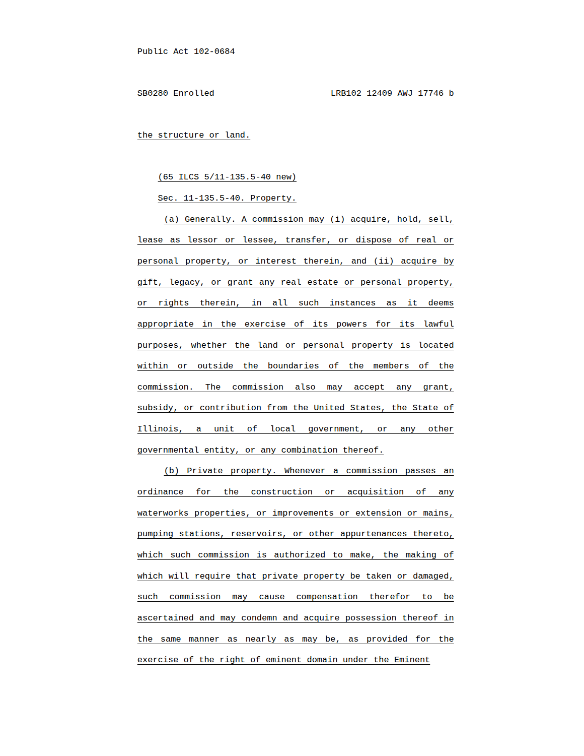Public Act 102-0684
SB0280 Enrolled LRB102 12409 AWJ 17746 b
the structure or land.
(65 ILCS 5/11-135.5-40 new)
Sec. 11-135.5-40. Property.
(a) Generally. A commission may (i) acquire, hold, sell, lease as lessor or lessee, transfer, or dispose of real or personal property, or interest therein, and (ii) acquire by gift, legacy, or grant any real estate or personal property, or rights therein, in all such instances as it deems appropriate in the exercise of its powers for its lawful purposes, whether the land or personal property is located within or outside the boundaries of the members of the commission. The commission also may accept any grant, subsidy, or contribution from the United States, the State of Illinois, a unit of local government, or any other governmental entity, or any combination thereof.
(b) Private property. Whenever a commission passes an ordinance for the construction or acquisition of any waterworks properties, or improvements or extension or mains, pumping stations, reservoirs, or other appurtenances thereto, which such commission is authorized to make, the making of which will require that private property be taken or damaged, such commission may cause compensation therefor to be ascertained and may condemn and acquire possession thereof in the same manner as nearly as may be, as provided for the exercise of the right of eminent domain under the Eminent